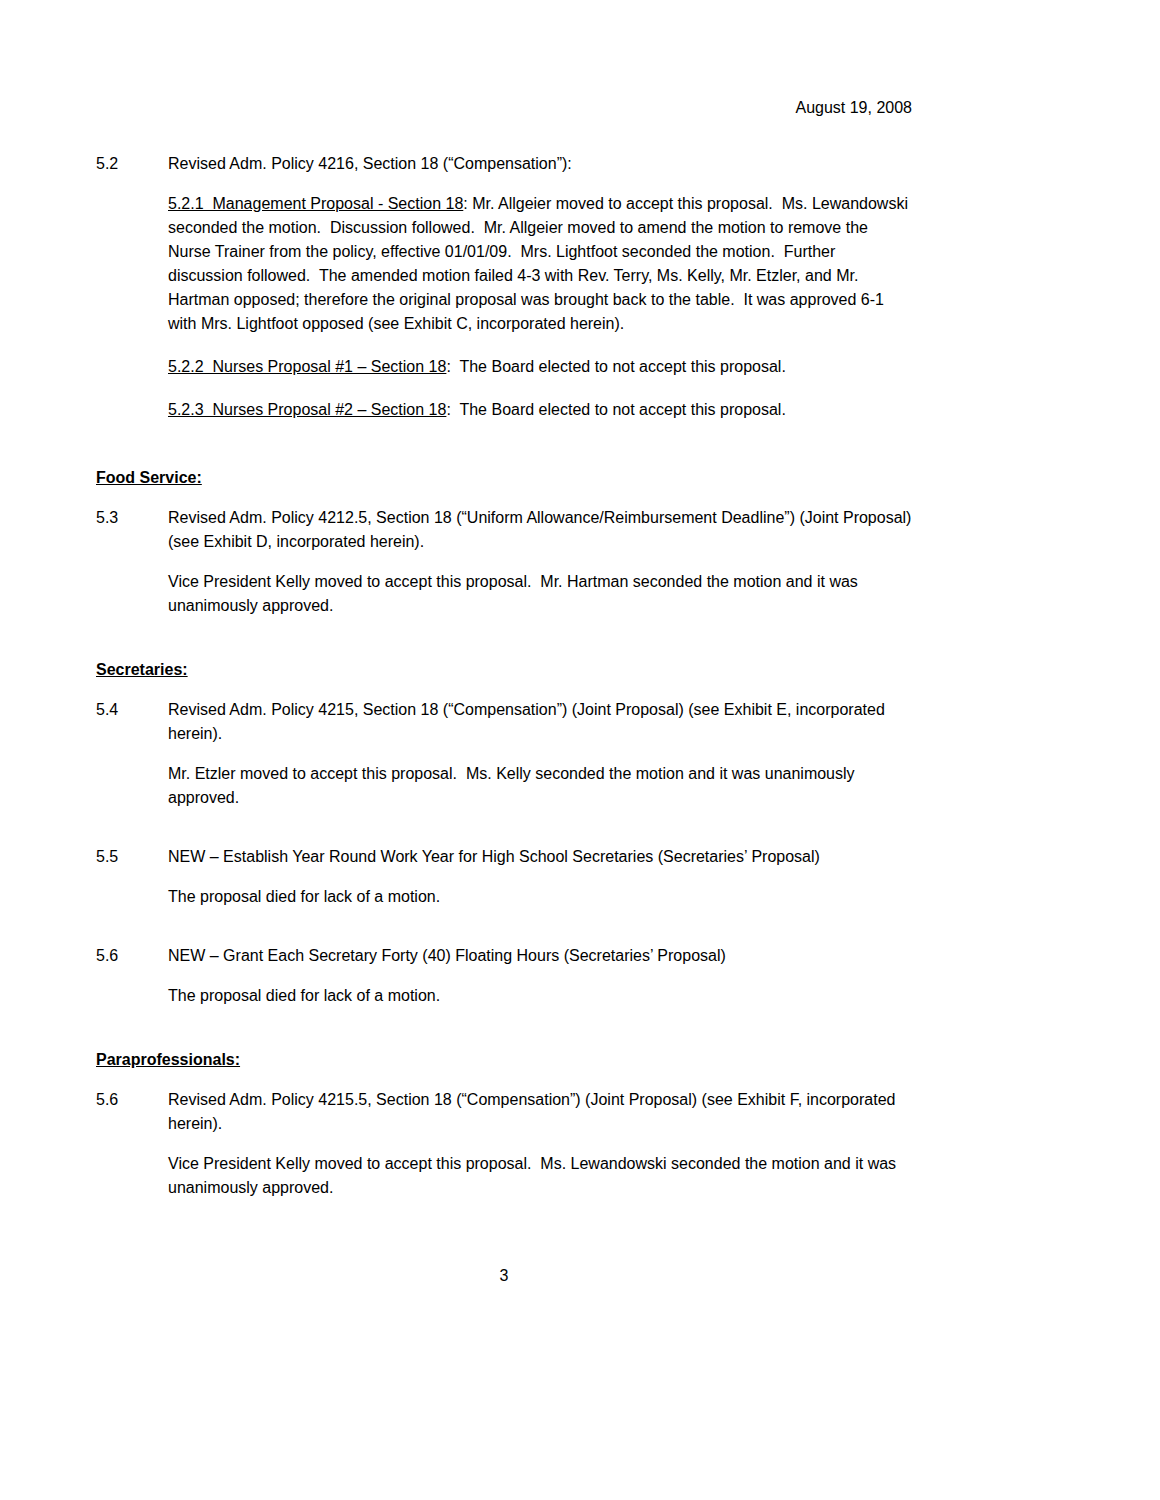August 19, 2008
5.2
Revised Adm. Policy 4216, Section 18 (“Compensation”):
5.2.1 Management Proposal - Section 18: Mr. Allgeier moved to accept this proposal. Ms. Lewandowski seconded the motion. Discussion followed. Mr. Allgeier moved to amend the motion to remove the Nurse Trainer from the policy, effective 01/01/09. Mrs. Lightfoot seconded the motion. Further discussion followed. The amended motion failed 4-3 with Rev. Terry, Ms. Kelly, Mr. Etzler, and Mr. Hartman opposed; therefore the original proposal was brought back to the table. It was approved 6-1 with Mrs. Lightfoot opposed (see Exhibit C, incorporated herein).
5.2.2 Nurses Proposal #1 – Section 18: The Board elected to not accept this proposal.
5.2.3 Nurses Proposal #2 – Section 18: The Board elected to not accept this proposal.
Food Service:
5.3
Revised Adm. Policy 4212.5, Section 18 (“Uniform Allowance/Reimbursement Deadline”) (Joint Proposal) (see Exhibit D, incorporated herein).
Vice President Kelly moved to accept this proposal. Mr. Hartman seconded the motion and it was unanimously approved.
Secretaries:
5.4
Revised Adm. Policy 4215, Section 18 (“Compensation”) (Joint Proposal) (see Exhibit E, incorporated herein).
Mr. Etzler moved to accept this proposal. Ms. Kelly seconded the motion and it was unanimously approved.
5.5
NEW – Establish Year Round Work Year for High School Secretaries (Secretaries’ Proposal)
The proposal died for lack of a motion.
5.6
NEW – Grant Each Secretary Forty (40) Floating Hours (Secretaries’ Proposal)
The proposal died for lack of a motion.
Paraprofessionals:
5.6
Revised Adm. Policy 4215.5, Section 18 (“Compensation”) (Joint Proposal) (see Exhibit F, incorporated herein).
Vice President Kelly moved to accept this proposal. Ms. Lewandowski seconded the motion and it was unanimously approved.
3